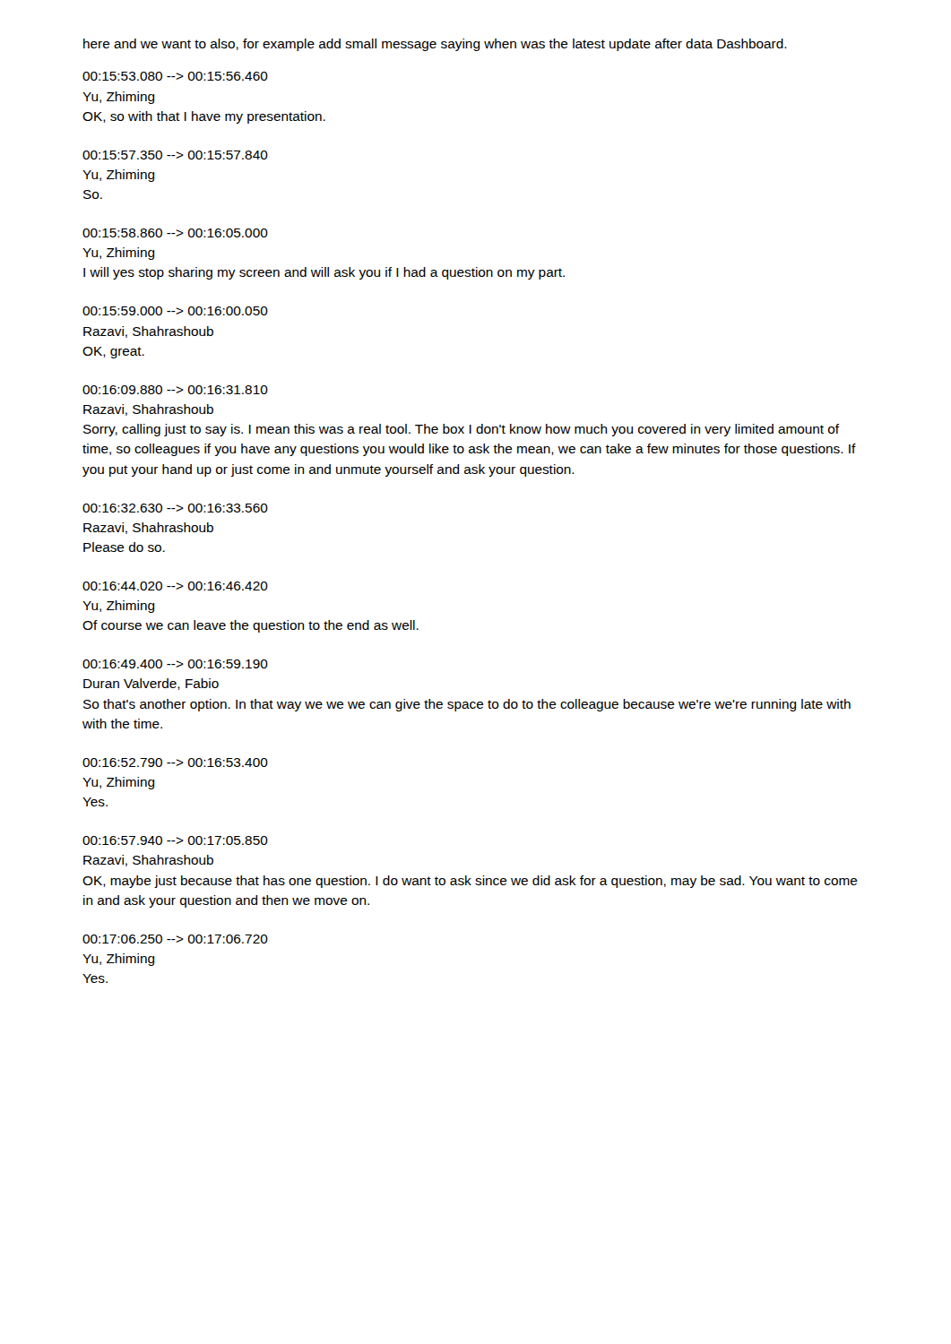here and we want to also, for example add small message saying when was the latest update after data Dashboard.
00:15:53.080 --> 00:15:56.460
Yu, Zhiming
OK, so with that I have my presentation.
00:15:57.350 --> 00:15:57.840
Yu, Zhiming
So.
00:15:58.860 --> 00:16:05.000
Yu, Zhiming
I will yes stop sharing my screen and will ask you if I had a question on my part.
00:15:59.000 --> 00:16:00.050
Razavi, Shahrashoub
OK, great.
00:16:09.880 --> 00:16:31.810
Razavi, Shahrashoub
Sorry, calling just to say is. I mean this was a real tool. The box I don't know how much you covered in very limited amount of time, so colleagues if you have any questions you would like to ask the mean, we can take a few minutes for those questions. If you put your hand up or just come in and unmute yourself and ask your question.
00:16:32.630 --> 00:16:33.560
Razavi, Shahrashoub
Please do so.
00:16:44.020 --> 00:16:46.420
Yu, Zhiming
Of course we can leave the question to the end as well.
00:16:49.400 --> 00:16:59.190
Duran Valverde, Fabio
So that's another option. In that way we we we can give the space to do to the colleague because we're we're running late with with the time.
00:16:52.790 --> 00:16:53.400
Yu, Zhiming
Yes.
00:16:57.940 --> 00:17:05.850
Razavi, Shahrashoub
OK, maybe just because that has one question. I do want to ask since we did ask for a question, may be sad. You want to come in and ask your question and then we move on.
00:17:06.250 --> 00:17:06.720
Yu, Zhiming
Yes.